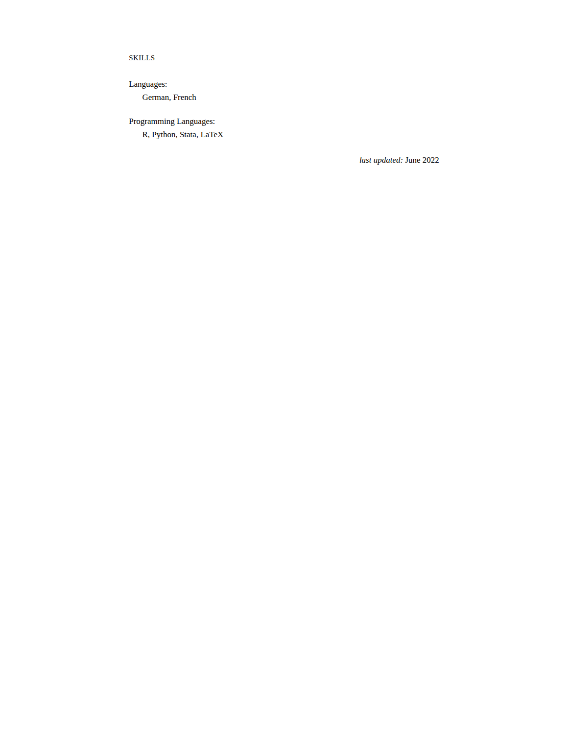Skills
Languages:
German, French
Programming Languages:
R, Python, Stata, LaTeX
last updated: June 2022